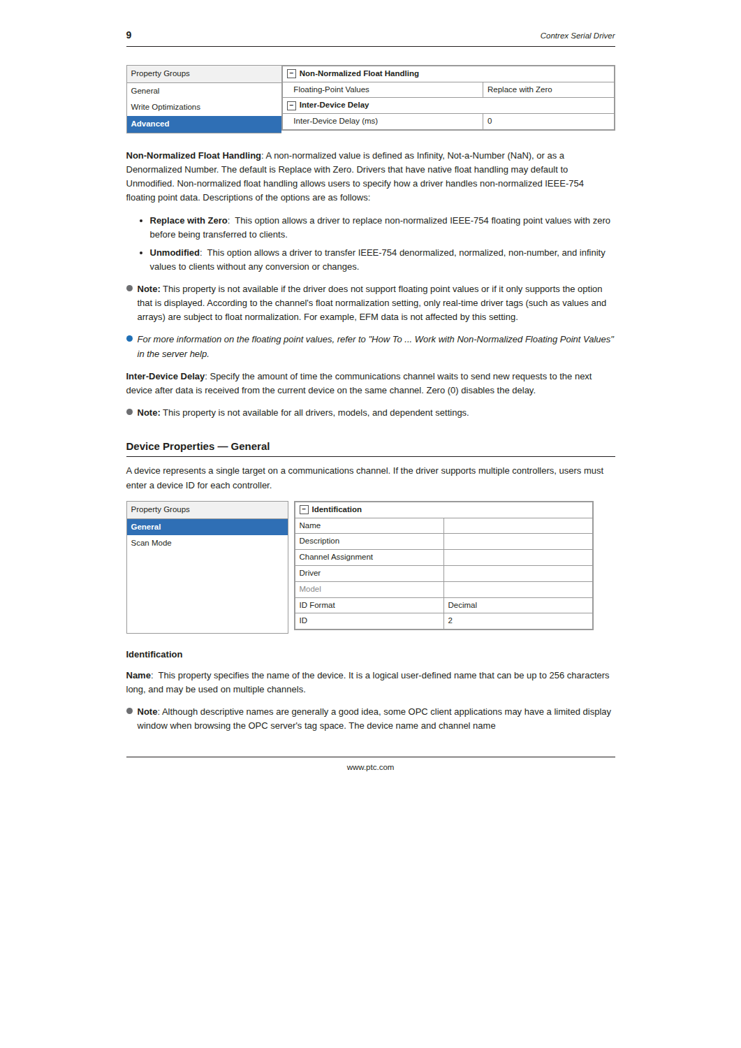9
Contrex Serial Driver
Property Groups
General
Write Optimizations
Advanced
| – Non-Normalized Float Handling |
| Floating-Point Values | Replace with Zero |
| – Inter-Device Delay |
| Inter-Device Delay (ms) | 0 |
Non-Normalized Float Handling: A non-normalized value is defined as Infinity, Not-a-Number (NaN), or as a Denormalized Number. The default is Replace with Zero. Drivers that have native float handling may default to Unmodified. Non-normalized float handling allows users to specify how a driver handles non-normalized IEEE-754 floating point data. Descriptions of the options are as follows:
Replace with Zero: This option allows a driver to replace non-normalized IEEE-754 floating point values with zero before being transferred to clients.
Unmodified: This option allows a driver to transfer IEEE-754 denormalized, normalized, non-number, and infinity values to clients without any conversion or changes.
Note: This property is not available if the driver does not support floating point values or if it only supports the option that is displayed. According to the channel's float normalization setting, only real-time driver tags (such as values and arrays) are subject to float normalization. For example, EFM data is not affected by this setting.
For more information on the floating point values, refer to "How To ... Work with Non-Normalized Floating Point Values" in the server help.
Inter-Device Delay: Specify the amount of time the communications channel waits to send new requests to the next device after data is received from the current device on the same channel. Zero (0) disables the delay.
Note: This property is not available for all drivers, models, and dependent settings.
Device Properties — General
A device represents a single target on a communications channel. If the driver supports multiple controllers, users must enter a device ID for each controller.
Property Groups
General
Scan Mode
| – Identification |
| Name | |
| Description | |
| Channel Assignment | |
| Driver | |
| Model | |
| ID Format | Decimal |
| ID | 2 |
Identification
Name: This property specifies the name of the device. It is a logical user-defined name that can be up to 256 characters long, and may be used on multiple channels.
Note: Although descriptive names are generally a good idea, some OPC client applications may have a limited display window when browsing the OPC server's tag space. The device name and channel name
www.ptc.com